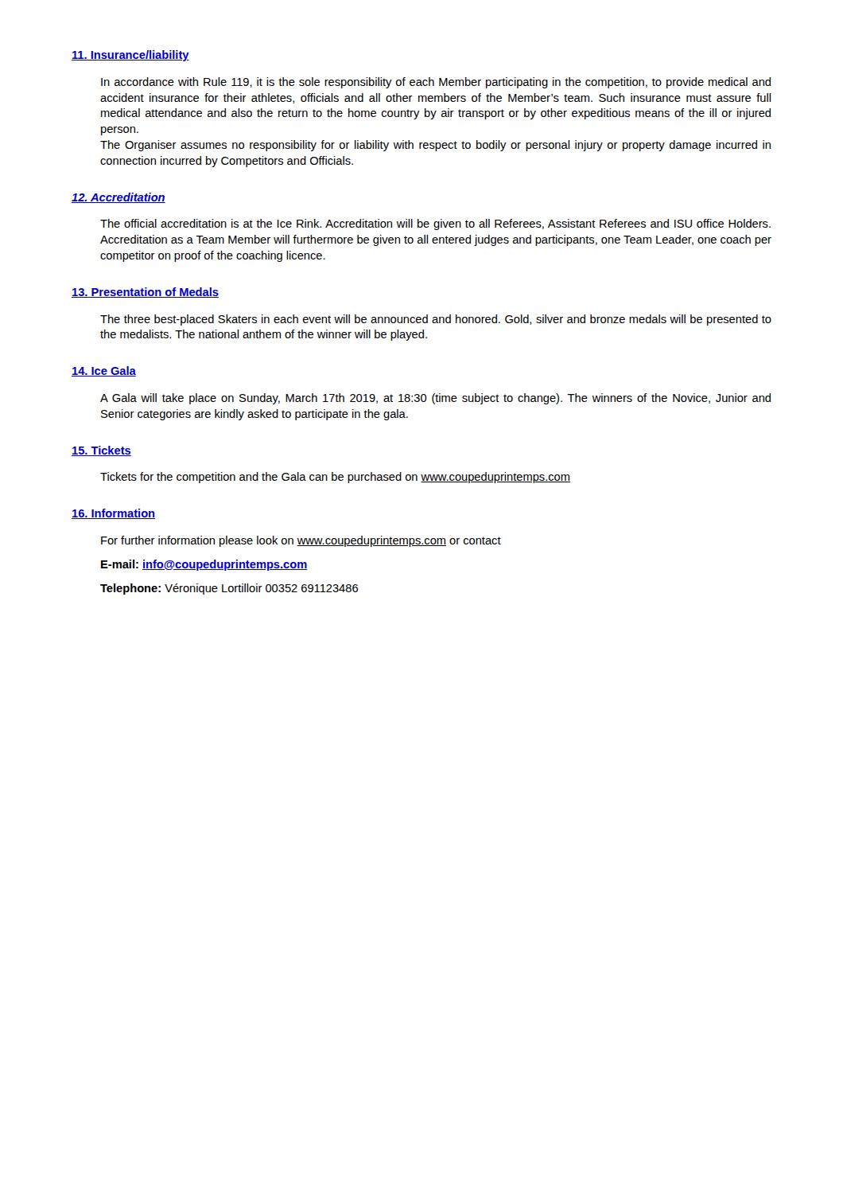11. Insurance/liability
In accordance with Rule 119, it is the sole responsibility of each Member participating in the competition, to provide medical and accident insurance for their athletes, officials and all other members of the Member’s team. Such insurance must assure full medical attendance and also the return to the home country by air transport or by other expeditious means of the ill or injured person.
The Organiser assumes no responsibility for or liability with respect to bodily or personal injury or property damage incurred in connection incurred by Competitors and Officials.
12. Accreditation
The official accreditation is at the Ice Rink. Accreditation will be given to all Referees, Assistant Referees and ISU office Holders. Accreditation as a Team Member will furthermore be given to all entered judges and participants, one Team Leader, one coach per competitor on proof of the coaching licence.
13. Presentation of Medals
The three best-placed Skaters in each event will be announced and honored. Gold, silver and bronze medals will be presented to the medalists. The national anthem of the winner will be played.
14. Ice Gala
A Gala will take place on Sunday, March 17th 2019, at 18:30 (time subject to change). The winners of the Novice, Junior and Senior categories are kindly asked to participate in the gala.
15. Tickets
Tickets for the competition and the Gala can be purchased on www.coupeduprintemps.com
16. Information
For further information please look on www.coupeduprintemps.com or contact
E-mail: info@coupeduprintemps.com
Telephone: Véronique Lortilloir 00352 691123486